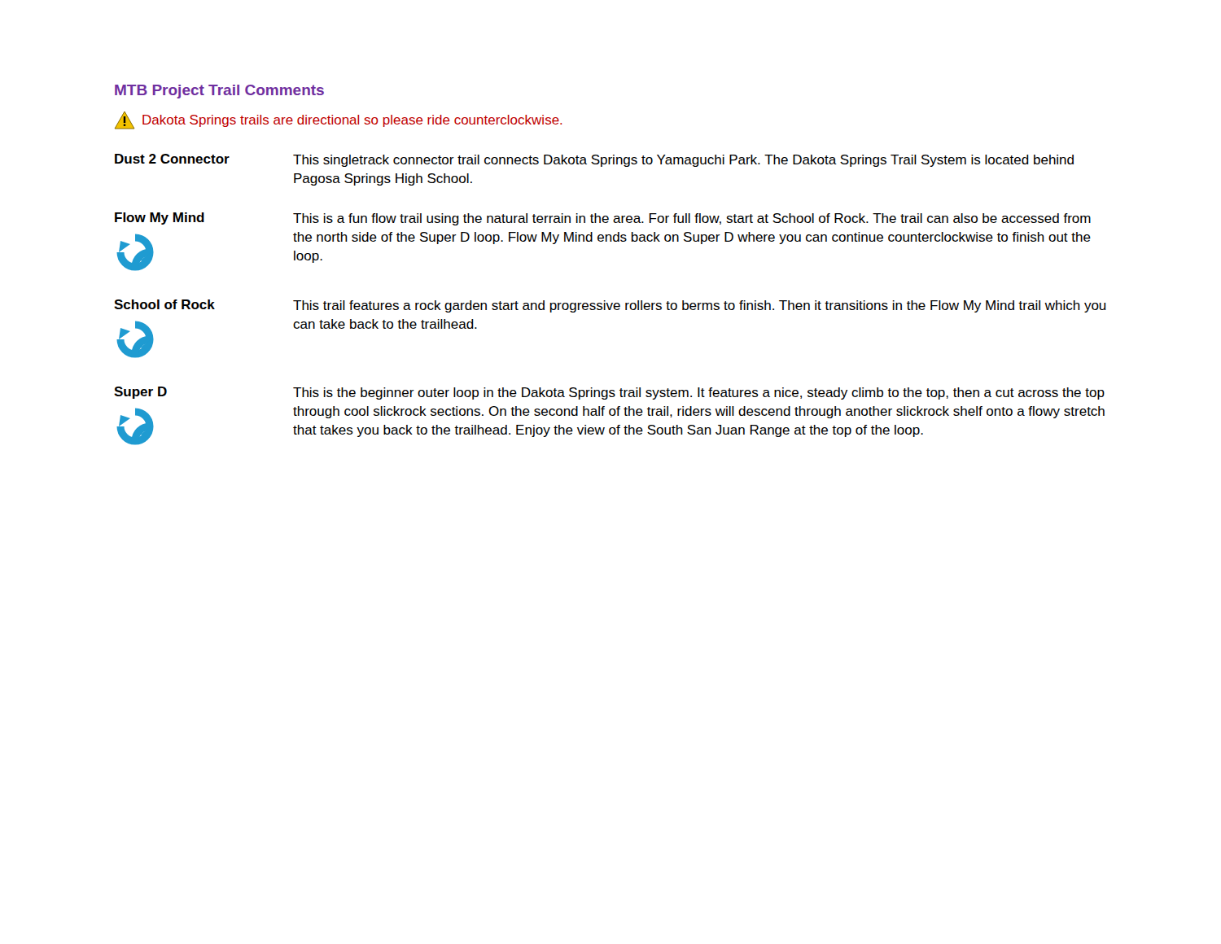MTB Project Trail Comments
Dakota Springs trails are directional so please ride counterclockwise.
| Dust 2 Connector | This singletrack connector trail connects Dakota Springs to Yamaguchi Park. The Dakota Springs Trail System is located behind Pagosa Springs High School. |
| Flow My Mind | This is a fun flow trail using the natural terrain in the area. For full flow, start at School of Rock. The trail can also be accessed from the north side of the Super D loop. Flow My Mind ends back on Super D where you can continue counterclockwise to finish out the loop. |
| School of Rock | This trail features a rock garden start and progressive rollers to berms to finish. Then it transitions in the Flow My Mind trail which you can take back to the trailhead. |
| Super D | This is the beginner outer loop in the Dakota Springs trail system. It features a nice, steady climb to the top, then a cut across the top through cool slickrock sections. On the second half of the trail, riders will descend through another slickrock shelf onto a flowy stretch that takes you back to the trailhead. Enjoy the view of the South San Juan Range at the top of the loop. |